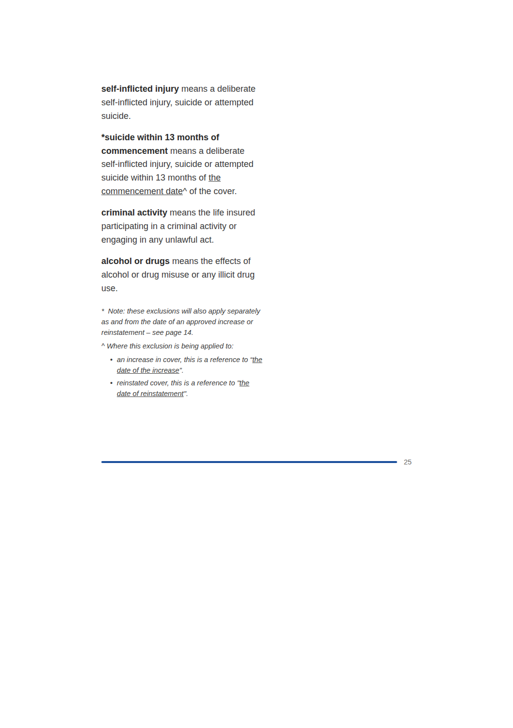self-inflicted injury means a deliberate self-inflicted injury, suicide or attempted suicide.
*suicide within 13 months of commencement means a deliberate self-inflicted injury, suicide or attempted suicide within 13 months of the commencement date^ of the cover.
criminal activity means the life insured participating in a criminal activity or engaging in any unlawful act.
alcohol or drugs means the effects of alcohol or drug misuse or any illicit drug use.
* Note: these exclusions will also apply separately as and from the date of an approved increase or reinstatement – see page 14.
^ Where this exclusion is being applied to:
an increase in cover, this is a reference to “the date of the increase”.
reinstated cover, this is a reference to "the date of reinstatement".
25